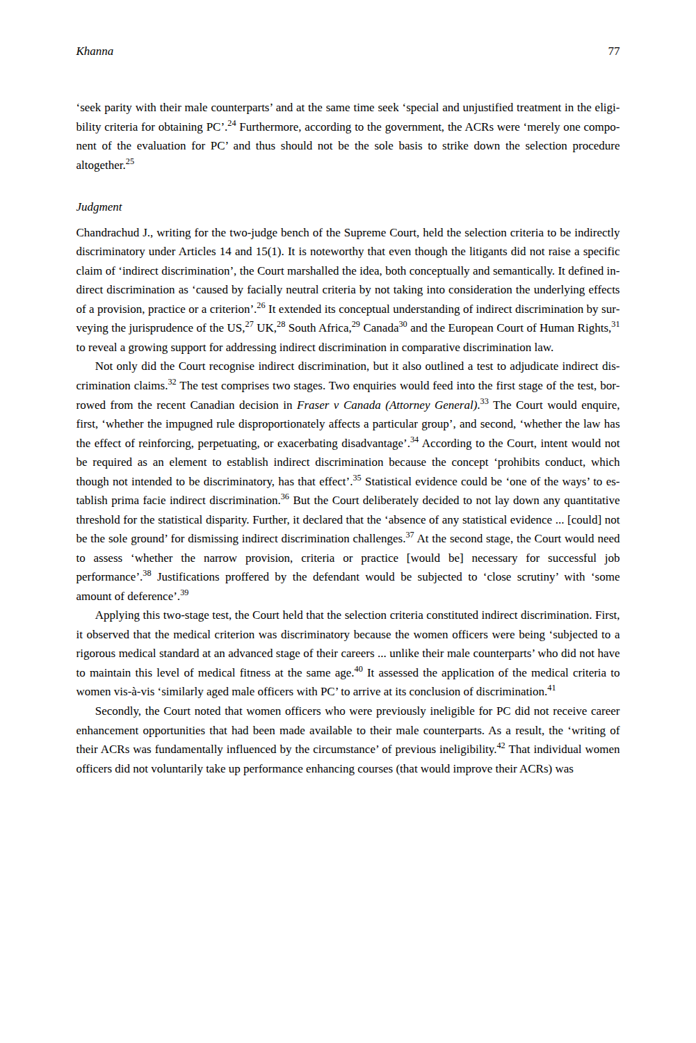Khanna 77
‘seek parity with their male counterparts’ and at the same time seek ‘special and unjustified treatment in the eligibility criteria for obtaining PC’.24 Furthermore, according to the government, the ACRs were ‘merely one component of the evaluation for PC’ and thus should not be the sole basis to strike down the selection procedure altogether.25
Judgment
Chandrachud J., writing for the two-judge bench of the Supreme Court, held the selection criteria to be indirectly discriminatory under Articles 14 and 15(1). It is noteworthy that even though the litigants did not raise a specific claim of ‘indirect discrimination’, the Court marshalled the idea, both conceptually and semantically. It defined indirect discrimination as ‘caused by facially neutral criteria by not taking into consideration the underlying effects of a provision, practice or a criterion’.26 It extended its conceptual understanding of indirect discrimination by surveying the jurisprudence of the US,27 UK,28 South Africa,29 Canada30 and the European Court of Human Rights,31 to reveal a growing support for addressing indirect discrimination in comparative discrimination law.
Not only did the Court recognise indirect discrimination, but it also outlined a test to adjudicate indirect discrimination claims.32 The test comprises two stages. Two enquiries would feed into the first stage of the test, borrowed from the recent Canadian decision in Fraser v Canada (Attorney General).33 The Court would enquire, first, ‘whether the impugned rule disproportionately affects a particular group’, and second, ‘whether the law has the effect of reinforcing, perpetuating, or exacerbating disadvantage’.34 According to the Court, intent would not be required as an element to establish indirect discrimination because the concept ‘prohibits conduct, which though not intended to be discriminatory, has that effect’.35 Statistical evidence could be ‘one of the ways’ to establish prima facie indirect discrimination.36 But the Court deliberately decided to not lay down any quantitative threshold for the statistical disparity. Further, it declared that the ‘absence of any statistical evidence ... [could] not be the sole ground’ for dismissing indirect discrimination challenges.37 At the second stage, the Court would need to assess ‘whether the narrow provision, criteria or practice [would be] necessary for successful job performance’.38 Justifications proffered by the defendant would be subjected to ‘close scrutiny’ with ‘some amount of deference’.39
Applying this two-stage test, the Court held that the selection criteria constituted indirect discrimination. First, it observed that the medical criterion was discriminatory because the women officers were being ‘subjected to a rigorous medical standard at an advanced stage of their careers ... unlike their male counterparts’ who did not have to maintain this level of medical fitness at the same age.40 It assessed the application of the medical criteria to women vis-à-vis ‘similarly aged male officers with PC’ to arrive at its conclusion of discrimination.41
Secondly, the Court noted that women officers who were previously ineligible for PC did not receive career enhancement opportunities that had been made available to their male counterparts. As a result, the ‘writing of their ACRs was fundamentally influenced by the circumstance’ of previous ineligibility.42 That individual women officers did not voluntarily take up performance enhancing courses (that would improve their ACRs) was